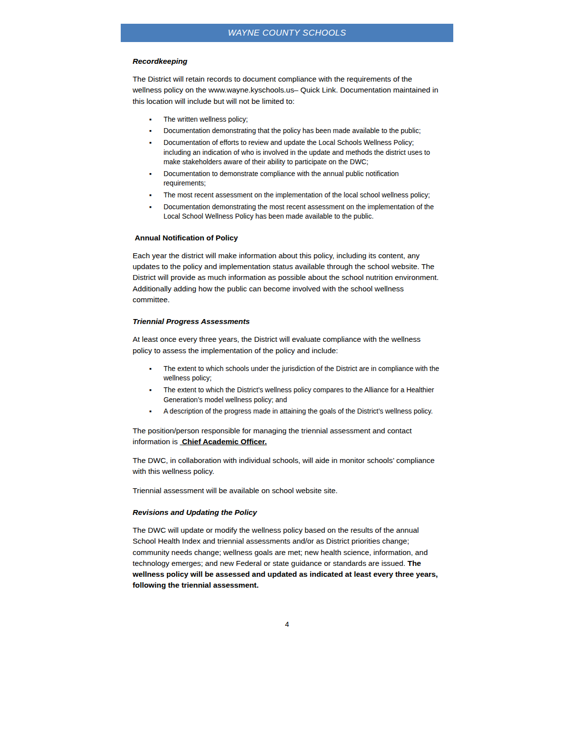WAYNE COUNTY SCHOOLS
Recordkeeping
The District will retain records to document compliance with the requirements of the wellness policy on the www.wayne.kyschools.us– Quick Link. Documentation maintained in this location will include but will not be limited to:
The written wellness policy;
Documentation demonstrating that the policy has been made available to the public;
Documentation of efforts to review and update the Local Schools Wellness Policy; including an indication of who is involved in the update and methods the district uses to make stakeholders aware of their ability to participate on the DWC;
Documentation to demonstrate compliance with the annual public notification requirements;
The most recent assessment on the implementation of the local school wellness policy;
Documentation demonstrating the most recent assessment on the implementation of the Local School Wellness Policy has been made available to the public.
Annual Notification of Policy
Each year the district will make information about this policy, including its content, any updates to the policy and implementation status available through the school website. The District will provide as much information as possible about the school nutrition environment. Additionally adding how the public can become involved with the school wellness committee.
Triennial Progress Assessments
At least once every three years, the District will evaluate compliance with the wellness policy to assess the implementation of the policy and include:
The extent to which schools under the jurisdiction of the District are in compliance with the wellness policy;
The extent to which the District’s wellness policy compares to the Alliance for a Healthier Generation’s model wellness policy; and
A description of the progress made in attaining the goals of the District’s wellness policy.
The position/person responsible for managing the triennial assessment and contact information is Chief Academic Officer.
The DWC, in collaboration with individual schools, will aide in monitor schools’ compliance with this wellness policy.
Triennial assessment will be available on school website site.
Revisions and Updating the Policy
The DWC will update or modify the wellness policy based on the results of the annual School Health Index and triennial assessments and/or as District priorities change; community needs change; wellness goals are met; new health science, information, and technology emerges; and new Federal or state guidance or standards are issued. The wellness policy will be assessed and updated as indicated at least every three years, following the triennial assessment.
4